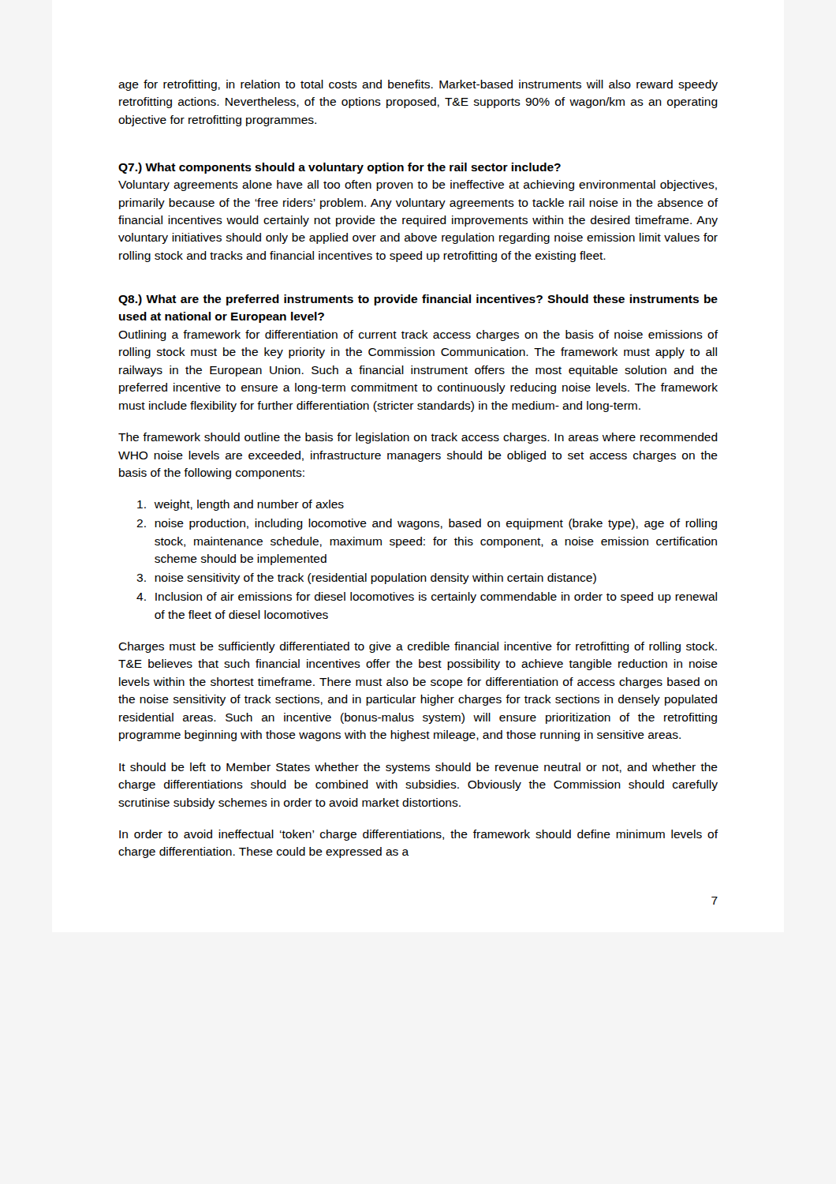age for retrofitting, in relation to total costs and benefits. Market-based instruments will also reward speedy retrofitting actions. Nevertheless, of the options proposed, T&E supports 90% of wagon/km as an operating objective for retrofitting programmes.
Q7.) What components should a voluntary option for the rail sector include?
Voluntary agreements alone have all too often proven to be ineffective at achieving environmental objectives, primarily because of the ‘free riders’ problem. Any voluntary agreements to tackle rail noise in the absence of financial incentives would certainly not provide the required improvements within the desired timeframe. Any voluntary initiatives should only be applied over and above regulation regarding noise emission limit values for rolling stock and tracks and financial incentives to speed up retrofitting of the existing fleet.
Q8.) What are the preferred instruments to provide financial incentives? Should these instruments be used at national or European level?
Outlining a framework for differentiation of current track access charges on the basis of noise emissions of rolling stock must be the key priority in the Commission Communication. The framework must apply to all railways in the European Union. Such a financial instrument offers the most equitable solution and the preferred incentive to ensure a long-term commitment to continuously reducing noise levels. The framework must include flexibility for further differentiation (stricter standards) in the medium- and long-term.
The framework should outline the basis for legislation on track access charges. In areas where recommended WHO noise levels are exceeded, infrastructure managers should be obliged to set access charges on the basis of the following components:
weight, length and number of axles
noise production, including locomotive and wagons, based on equipment (brake type), age of rolling stock, maintenance schedule, maximum speed: for this component, a noise emission certification scheme should be implemented
noise sensitivity of the track (residential population density within certain distance)
Inclusion of air emissions for diesel locomotives is certainly commendable in order to speed up renewal of the fleet of diesel locomotives
Charges must be sufficiently differentiated to give a credible financial incentive for retrofitting of rolling stock. T&E believes that such financial incentives offer the best possibility to achieve tangible reduction in noise levels within the shortest timeframe. There must also be scope for differentiation of access charges based on the noise sensitivity of track sections, and in particular higher charges for track sections in densely populated residential areas. Such an incentive (bonus-malus system) will ensure prioritization of the retrofitting programme beginning with those wagons with the highest mileage, and those running in sensitive areas.
It should be left to Member States whether the systems should be revenue neutral or not, and whether the charge differentiations should be combined with subsidies. Obviously the Commission should carefully scrutinise subsidy schemes in order to avoid market distortions.
In order to avoid ineffectual ‘token’ charge differentiations, the framework should define minimum levels of charge differentiation. These could be expressed as a
7